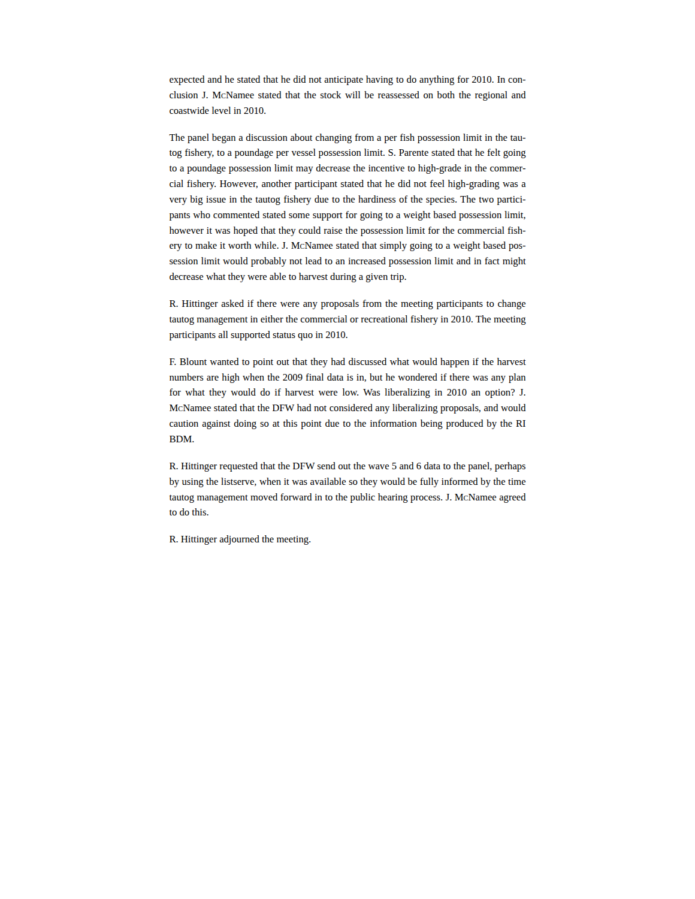expected and he stated that he did not anticipate having to do anything for 2010. In conclusion J. Mc Namee stated that the stock will be reassessed on both the regional and coastwide level in 2010.
The panel began a discussion about changing from a per fish possession limit in the tautog fishery, to a poundage per vessel possession limit. S. Parente stated that he felt going to a poundage possession limit may decrease the incentive to high-grade in the commercial fishery. However, another participant stated that he did not feel high-grading was a very big issue in the tautog fishery due to the hardiness of the species. The two participants who commented stated some support for going to a weight based possession limit, however it was hoped that they could raise the possession limit for the commercial fishery to make it worth while. J. Mc Namee stated that simply going to a weight based possession limit would probably not lead to an increased possession limit and in fact might decrease what they were able to harvest during a given trip.
R. Hittinger asked if there were any proposals from the meeting participants to change tautog management in either the commercial or recreational fishery in 2010. The meeting participants all supported status quo in 2010.
F. Blount wanted to point out that they had discussed what would happen if the harvest numbers are high when the 2009 final data is in, but he wondered if there was any plan for what they would do if harvest were low. Was liberalizing in 2010 an option? J. Mc Namee stated that the DFW had not considered any liberalizing proposals, and would caution against doing so at this point due to the information being produced by the RI BDM.
R. Hittinger requested that the DFW send out the wave 5 and 6 data to the panel, perhaps by using the listserve, when it was available so they would be fully informed by the time tautog management moved forward in to the public hearing process. J. Mc Namee agreed to do this.
R. Hittinger adjourned the meeting.